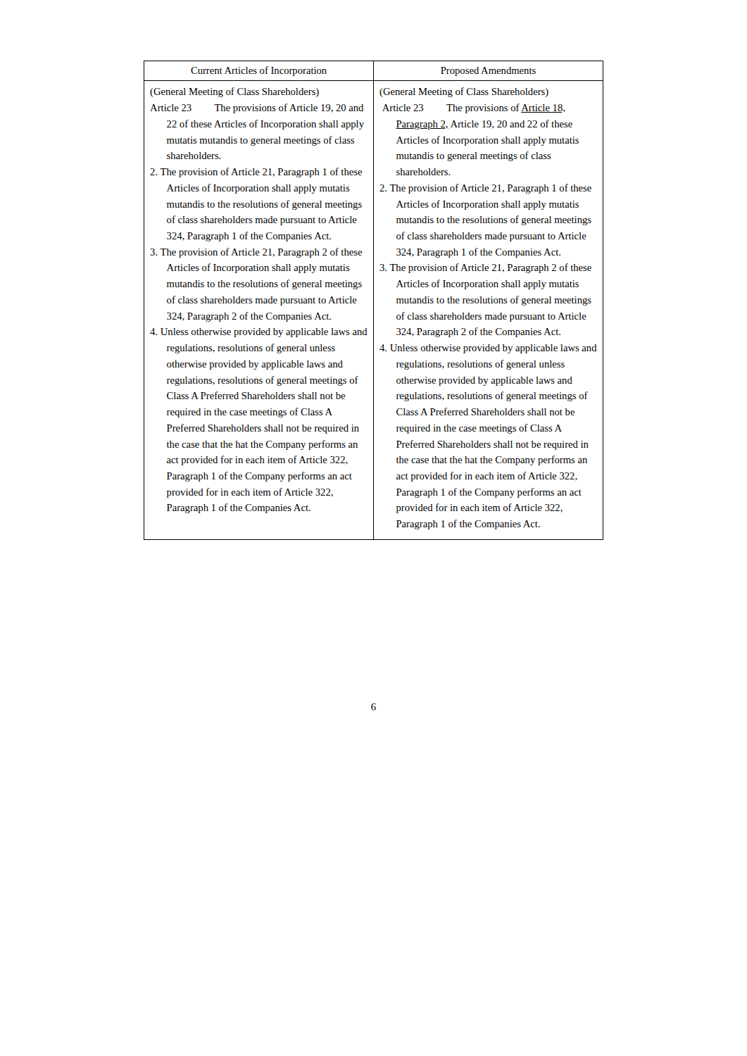| Current Articles of Incorporation | Proposed Amendments |
| --- | --- |
| (General Meeting of Class Shareholders) Article 23 The provisions of Article 19, 20 and 22 of these Articles of Incorporation shall apply mutatis mutandis to general meetings of class shareholders. 2. The provision of Article 21, Paragraph 1 of these Articles of Incorporation shall apply mutatis mutandis to the resolutions of general meetings of class shareholders made pursuant to Article 324, Paragraph 1 of the Companies Act. 3. The provision of Article 21, Paragraph 2 of these Articles of Incorporation shall apply mutatis mutandis to the resolutions of general meetings of class shareholders made pursuant to Article 324, Paragraph 2 of the Companies Act. 4. Unless otherwise provided by applicable laws and regulations, resolutions of general unless otherwise provided by applicable laws and regulations, resolutions of general meetings of Class A Preferred Shareholders shall not be required in the case meetings of Class A Preferred Shareholders shall not be required in the case that the hat the Company performs an act provided for in each item of Article 322, Paragraph 1 of the Company performs an act provided for in each item of Article 322, Paragraph 1 of the Companies Act. | (General Meeting of Class Shareholders) Article 23 The provisions of Article 18, Paragraph 2, Article 19, 20 and 22 of these Articles of Incorporation shall apply mutatis mutandis to general meetings of class shareholders. 2. The provision of Article 21, Paragraph 1 of these Articles of Incorporation shall apply mutatis mutandis to the resolutions of general meetings of class shareholders made pursuant to Article 324, Paragraph 1 of the Companies Act. 3. The provision of Article 21, Paragraph 2 of these Articles of Incorporation shall apply mutatis mutandis to the resolutions of general meetings of class shareholders made pursuant to Article 324, Paragraph 2 of the Companies Act. 4. Unless otherwise provided by applicable laws and regulations, resolutions of general unless otherwise provided by applicable laws and regulations, resolutions of general meetings of Class A Preferred Shareholders shall not be required in the case meetings of Class A Preferred Shareholders shall not be required in the case that the hat the Company performs an act provided for in each item of Article 322, Paragraph 1 of the Company performs an act provided for in each item of Article 322, Paragraph 1 of the Companies Act. |
6